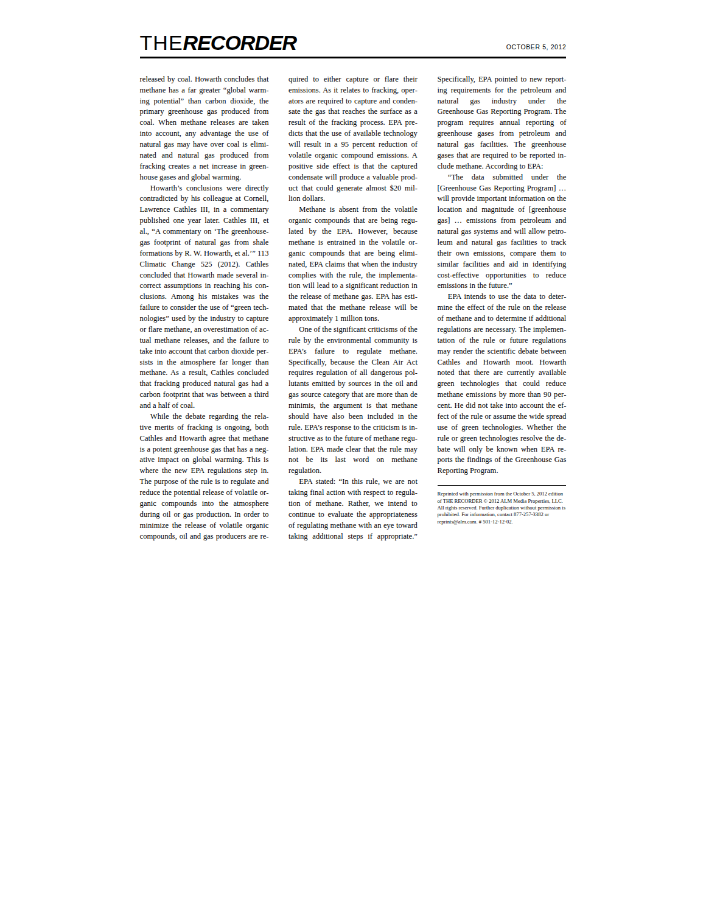THE RECORDER
OCTOBER 5, 2012
released by coal. Howarth concludes that methane has a far greater “global warming potential” than carbon dioxide, the primary greenhouse gas produced from coal. When methane releases are taken into account, any advantage the use of natural gas may have over coal is eliminated and natural gas produced from fracking creates a net increase in greenhouse gases and global warming.
Howarth’s conclusions were directly contradicted by his colleague at Cornell, Lawrence Cathles III, in a commentary published one year later. Cathles III, et al., “A commentary on ‘The greenhouse-gas footprint of natural gas from shale formations by R. W. Howarth, et al.’” 113 Climatic Change 525 (2012). Cathles concluded that Howarth made several incorrect assumptions in reaching his conclusions. Among his mistakes was the failure to consider the use of “green technologies” used by the industry to capture or flare methane, an overestimation of actual methane releases, and the failure to take into account that carbon dioxide persists in the atmosphere far longer than methane. As a result, Cathles concluded that fracking produced natural gas had a carbon footprint that was between a third and a half of coal.
While the debate regarding the relative merits of fracking is ongoing, both Cathles and Howarth agree that methane is a potent greenhouse gas that has a negative impact on global warming. This is where the new EPA regulations step in. The purpose of the rule is to regulate and reduce the potential release of volatile organic compounds into the atmosphere during oil or gas production. In order to minimize the release of volatile organic compounds, oil and gas producers are required to either capture or flare their emissions. As it relates to fracking, operators are required to capture and condensate the gas that reaches the surface as a result of the fracking process. EPA predicts that the use of available technology will result in a 95 percent reduction of volatile organic compound emissions. A positive side effect is that the captured condensate will produce a valuable product that could generate almost $20 million dollars.
Methane is absent from the volatile organic compounds that are being regulated by the EPA. However, because methane is entrained in the volatile organic compounds that are being eliminated, EPA claims that when the industry complies with the rule, the implementation will lead to a significant reduction in the release of methane gas. EPA has estimated that the methane release will be approximately 1 million tons.
One of the significant criticisms of the rule by the environmental community is EPA’s failure to regulate methane. Specifically, because the Clean Air Act requires regulation of all dangerous pollutants emitted by sources in the oil and gas source category that are more than de minimis, the argument is that methane should have also been included in the rule. EPA’s response to the criticism is instructive as to the future of methane regulation. EPA made clear that the rule may not be its last word on methane regulation.
EPA stated: “In this rule, we are not taking final action with respect to regulation of methane. Rather, we intend to continue to evaluate the appropriateness of regulating methane with an eye toward taking additional steps if appropriate.” Specifically, EPA pointed to new reporting requirements for the petroleum and natural gas industry under the Greenhouse Gas Reporting Program. The program requires annual reporting of greenhouse gases from petroleum and natural gas facilities. The greenhouse gases that are required to be reported include methane. According to EPA:
“The data submitted under the [Greenhouse Gas Reporting Program] … will provide important information on the location and magnitude of [greenhouse gas] … emissions from petroleum and natural gas systems and will allow petroleum and natural gas facilities to track their own emissions, compare them to similar facilities and aid in identifying cost-effective opportunities to reduce emissions in the future.”
EPA intends to use the data to determine the effect of the rule on the release of methane and to determine if additional regulations are necessary. The implementation of the rule or future regulations may render the scientific debate between Cathles and Howarth moot. Howarth noted that there are currently available green technologies that could reduce methane emissions by more than 90 percent. He did not take into account the effect of the rule or assume the wide spread use of green technologies. Whether the rule or green technologies resolve the debate will only be known when EPA reports the findings of the Greenhouse Gas Reporting Program.
Reprinted with permission from the October 5, 2012 edition of THE RECORDER © 2012 ALM Media Properties, LLC. All rights reserved. Further duplication without permission is prohibited. For information, contact 877-257-3382 or reprints@alm.com. # 501-12-12-02.